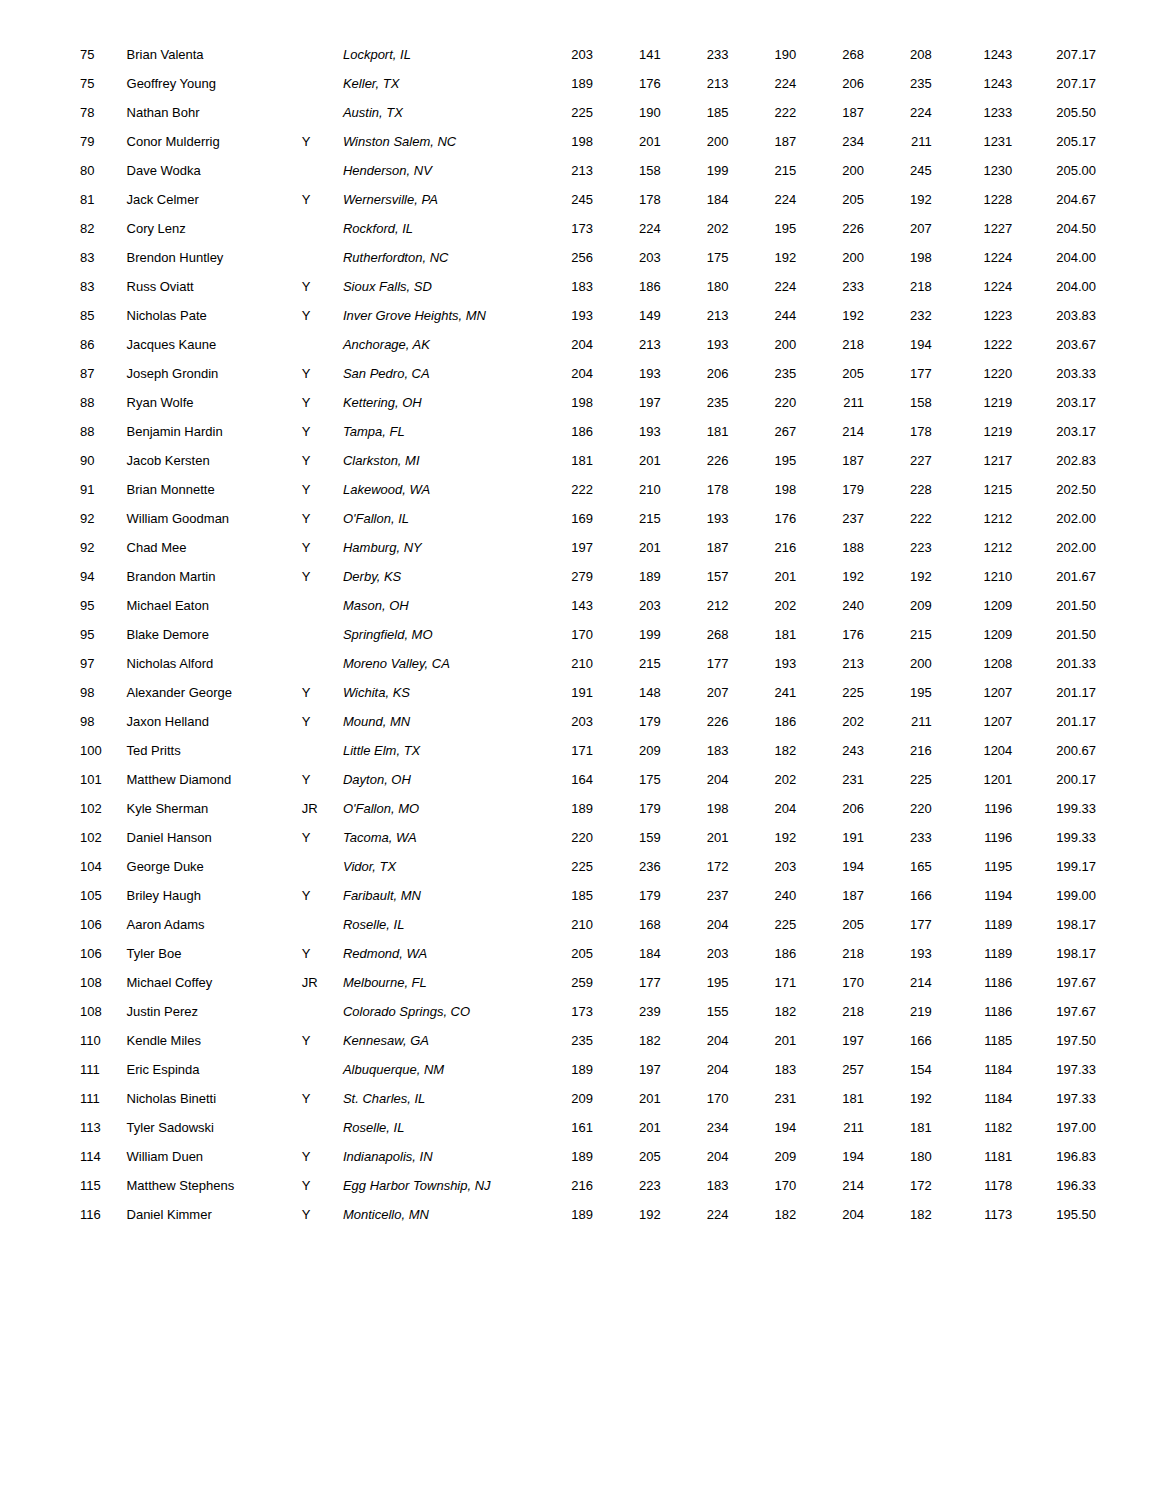| 75 | Brian Valenta | | Lockport, IL | 203 | 141 | 233 | 190 | 268 | 208 | 1243 | 207.17 |
| 75 | Geoffrey Young | | Keller, TX | 189 | 176 | 213 | 224 | 206 | 235 | 1243 | 207.17 |
| 78 | Nathan Bohr | | Austin, TX | 225 | 190 | 185 | 222 | 187 | 224 | 1233 | 205.50 |
| 79 | Conor Mulderrig | Y | Winston Salem, NC | 198 | 201 | 200 | 187 | 234 | 211 | 1231 | 205.17 |
| 80 | Dave Wodka | | Henderson, NV | 213 | 158 | 199 | 215 | 200 | 245 | 1230 | 205.00 |
| 81 | Jack Celmer | Y | Wernersville, PA | 245 | 178 | 184 | 224 | 205 | 192 | 1228 | 204.67 |
| 82 | Cory Lenz | | Rockford, IL | 173 | 224 | 202 | 195 | 226 | 207 | 1227 | 204.50 |
| 83 | Brendon Huntley | | Rutherfordton, NC | 256 | 203 | 175 | 192 | 200 | 198 | 1224 | 204.00 |
| 83 | Russ Oviatt | Y | Sioux Falls, SD | 183 | 186 | 180 | 224 | 233 | 218 | 1224 | 204.00 |
| 85 | Nicholas Pate | Y | Inver Grove Heights, MN | 193 | 149 | 213 | 244 | 192 | 232 | 1223 | 203.83 |
| 86 | Jacques Kaune | | Anchorage, AK | 204 | 213 | 193 | 200 | 218 | 194 | 1222 | 203.67 |
| 87 | Joseph Grondin | Y | San Pedro, CA | 204 | 193 | 206 | 235 | 205 | 177 | 1220 | 203.33 |
| 88 | Ryan Wolfe | Y | Kettering, OH | 198 | 197 | 235 | 220 | 211 | 158 | 1219 | 203.17 |
| 88 | Benjamin Hardin | Y | Tampa, FL | 186 | 193 | 181 | 267 | 214 | 178 | 1219 | 203.17 |
| 90 | Jacob Kersten | Y | Clarkston, MI | 181 | 201 | 226 | 195 | 187 | 227 | 1217 | 202.83 |
| 91 | Brian Monnette | Y | Lakewood, WA | 222 | 210 | 178 | 198 | 179 | 228 | 1215 | 202.50 |
| 92 | William Goodman | Y | O'Fallon, IL | 169 | 215 | 193 | 176 | 237 | 222 | 1212 | 202.00 |
| 92 | Chad Mee | Y | Hamburg, NY | 197 | 201 | 187 | 216 | 188 | 223 | 1212 | 202.00 |
| 94 | Brandon Martin | Y | Derby, KS | 279 | 189 | 157 | 201 | 192 | 192 | 1210 | 201.67 |
| 95 | Michael Eaton | | Mason, OH | 143 | 203 | 212 | 202 | 240 | 209 | 1209 | 201.50 |
| 95 | Blake Demore | | Springfield, MO | 170 | 199 | 268 | 181 | 176 | 215 | 1209 | 201.50 |
| 97 | Nicholas Alford | | Moreno Valley, CA | 210 | 215 | 177 | 193 | 213 | 200 | 1208 | 201.33 |
| 98 | Alexander George | Y | Wichita, KS | 191 | 148 | 207 | 241 | 225 | 195 | 1207 | 201.17 |
| 98 | Jaxon Helland | Y | Mound, MN | 203 | 179 | 226 | 186 | 202 | 211 | 1207 | 201.17 |
| 100 | Ted Pritts | | Little Elm, TX | 171 | 209 | 183 | 182 | 243 | 216 | 1204 | 200.67 |
| 101 | Matthew Diamond | Y | Dayton, OH | 164 | 175 | 204 | 202 | 231 | 225 | 1201 | 200.17 |
| 102 | Kyle Sherman | JR | O'Fallon, MO | 189 | 179 | 198 | 204 | 206 | 220 | 1196 | 199.33 |
| 102 | Daniel Hanson | Y | Tacoma, WA | 220 | 159 | 201 | 192 | 191 | 233 | 1196 | 199.33 |
| 104 | George Duke | | Vidor, TX | 225 | 236 | 172 | 203 | 194 | 165 | 1195 | 199.17 |
| 105 | Briley Haugh | Y | Faribault, MN | 185 | 179 | 237 | 240 | 187 | 166 | 1194 | 199.00 |
| 106 | Aaron Adams | | Roselle, IL | 210 | 168 | 204 | 225 | 205 | 177 | 1189 | 198.17 |
| 106 | Tyler Boe | Y | Redmond, WA | 205 | 184 | 203 | 186 | 218 | 193 | 1189 | 198.17 |
| 108 | Michael Coffey | JR | Melbourne, FL | 259 | 177 | 195 | 171 | 170 | 214 | 1186 | 197.67 |
| 108 | Justin Perez | | Colorado Springs, CO | 173 | 239 | 155 | 182 | 218 | 219 | 1186 | 197.67 |
| 110 | Kendle Miles | Y | Kennesaw, GA | 235 | 182 | 204 | 201 | 197 | 166 | 1185 | 197.50 |
| 111 | Eric Espinda | | Albuquerque, NM | 189 | 197 | 204 | 183 | 257 | 154 | 1184 | 197.33 |
| 111 | Nicholas Binetti | Y | St. Charles, IL | 209 | 201 | 170 | 231 | 181 | 192 | 1184 | 197.33 |
| 113 | Tyler Sadowski | | Roselle, IL | 161 | 201 | 234 | 194 | 211 | 181 | 1182 | 197.00 |
| 114 | William Duen | Y | Indianapolis, IN | 189 | 205 | 204 | 209 | 194 | 180 | 1181 | 196.83 |
| 115 | Matthew Stephens | Y | Egg Harbor Township, NJ | 216 | 223 | 183 | 170 | 214 | 172 | 1178 | 196.33 |
| 116 | Daniel Kimmer | Y | Monticello, MN | 189 | 192 | 224 | 182 | 204 | 182 | 1173 | 195.50 |